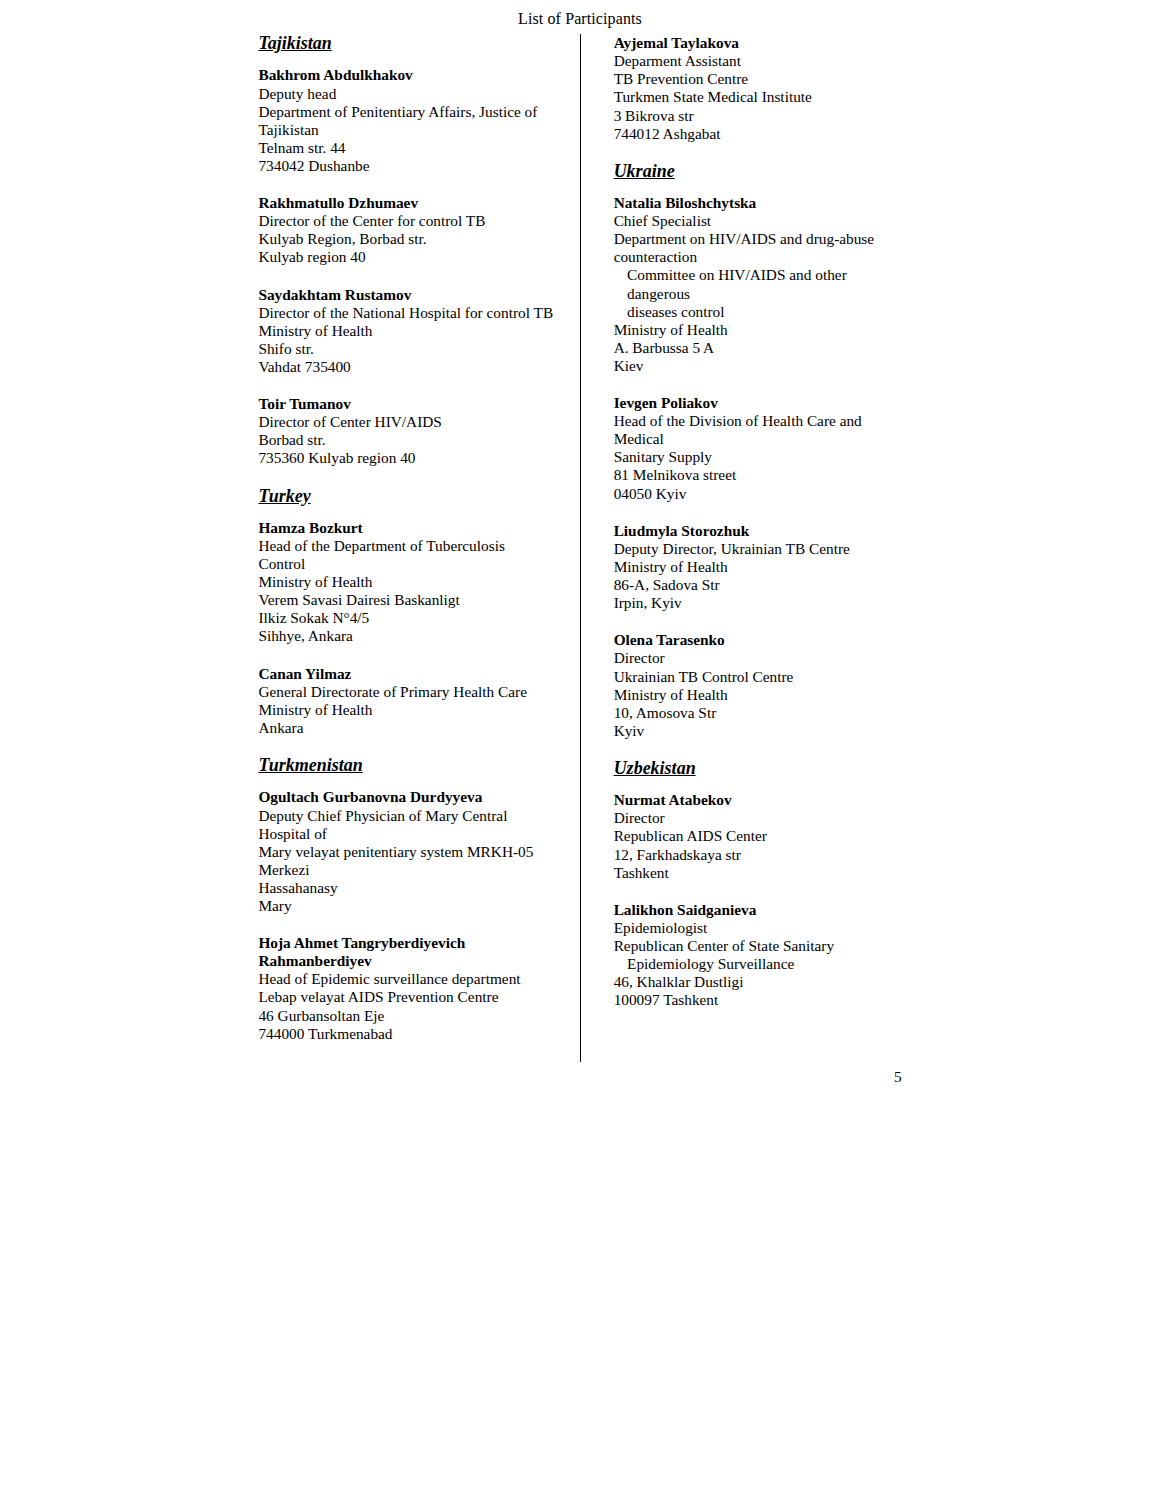List of Participants
Tajikistan
Bakhrom Abdulkhakov
Deputy head
Department of Penitentiary Affairs, Justice of Tajikistan
Telnam str. 44
734042 Dushanbe
Rakhmatullo Dzhumaev
Director of the Center for control TB
Kulyab Region, Borbad str.
Kulyab region 40
Saydakhtam Rustamov
Director of the National Hospital for control TB
Ministry of Health
Shifo str.
Vahdat 735400
Toir Tumanov
Director of Center HIV/AIDS
Borbad str.
735360 Kulyab region 40
Turkey
Hamza Bozkurt
Head of the Department of Tuberculosis Control
Ministry of Health
Verem Savasi Dairesi Baskanligt
Ilkiz Sokak N°4/5
Sihhye, Ankara
Canan Yilmaz
General Directorate of Primary Health Care
Ministry of Health
Ankara
Turkmenistan
Ogultach Gurbanovna Durdyyeva
Deputy Chief Physician of Mary Central Hospital of
Mary velayat penitentiary system MRKH-05 Merkezi
Hassahanasy
Mary
Hoja Ahmet Tangryberdiyevich Rahmanberdiyev
Head of Epidemic surveillance department
Lebap velayat AIDS Prevention Centre
46 Gurbansoltan Eje
744000 Turkmenabad
Ayjemal Taylakova
Deparment Assistant
TB Prevention Centre
Turkmen State Medical Institute
3 Bikrova str
744012 Ashgabat
Ukraine
Natalia Biloshchytska
Chief Specialist
Department on HIV/AIDS and drug-abuse counteraction
Committee on HIV/AIDS and other dangerous
diseases control
Ministry of Health
A. Barbussa 5 A
Kiev
Ievgen Poliakov
Head of the Division of Health Care and Medical
Sanitary Supply
81 Melnikova street
04050 Kyiv
Liudmyla Storozhuk
Deputy Director, Ukrainian TB Centre
Ministry of Health
86-A, Sadova Str
Irpin, Kyiv
Olena Tarasenko
Director
Ukrainian TB Control Centre
Ministry of Health
10, Amosova Str
Kyiv
Uzbekistan
Nurmat Atabekov
Director
Republican AIDS Center
12, Farkhadskaya str
Tashkent
Lalikhon Saidganieva
Epidemiologist
Republican Center of State Sanitary
Epidemiology Surveillance
46, Khalklar Dustligi
100097 Tashkent
5